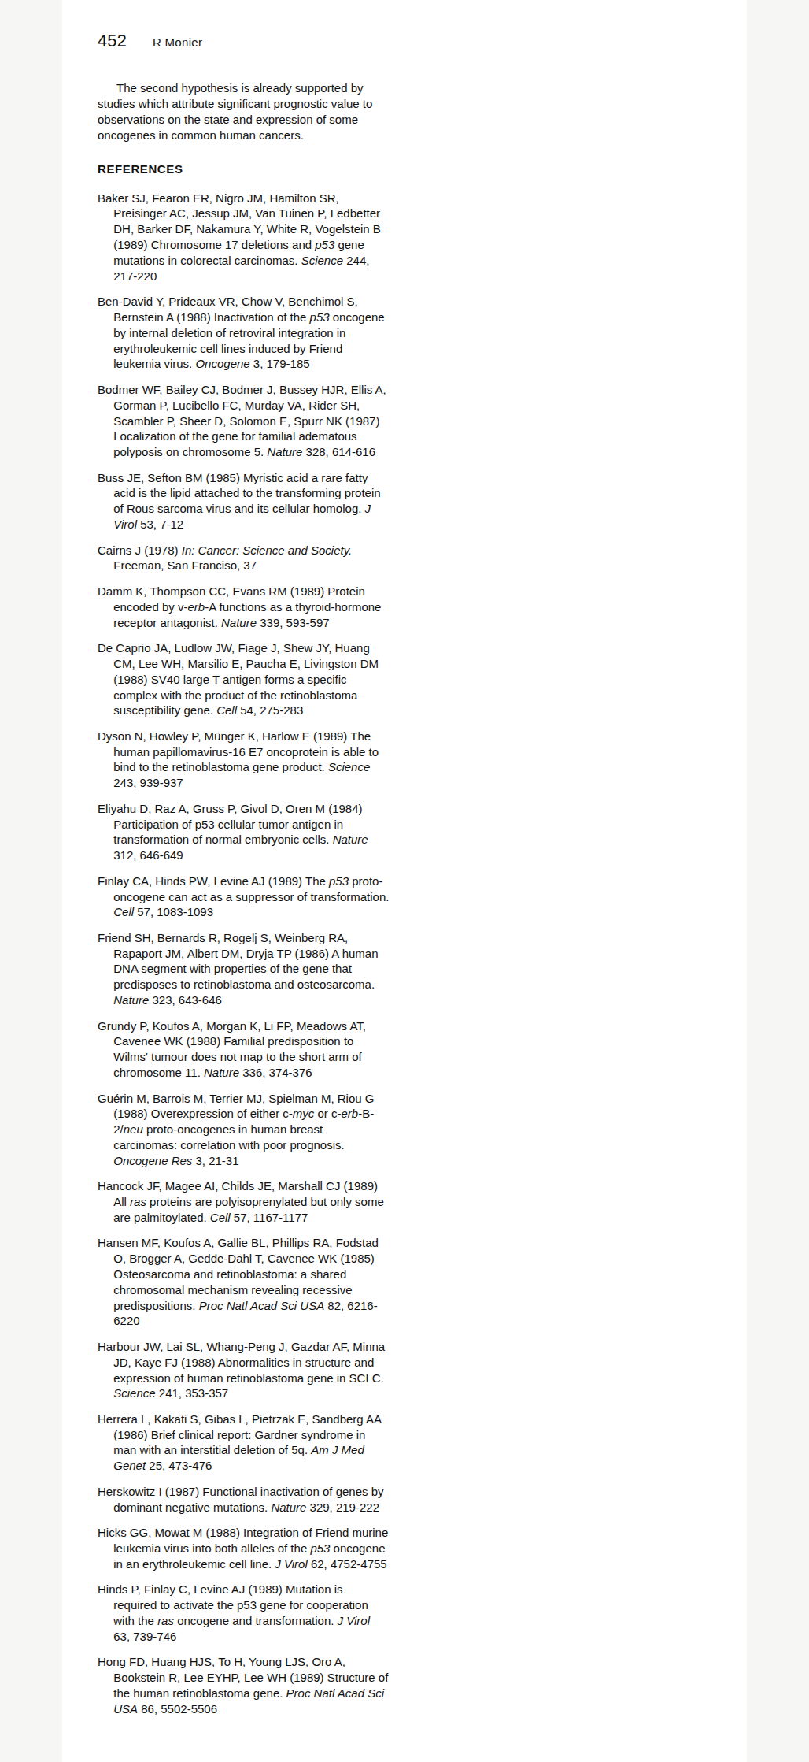452 R Monier
The second hypothesis is already supported by studies which attribute significant prognostic value to observations on the state and expression of some oncogenes in common human cancers.
REFERENCES
Baker SJ, Fearon ER, Nigro JM, Hamilton SR, Preisinger AC, Jessup JM, Van Tuinen P, Ledbetter DH, Barker DF, Nakamura Y, White R, Vogelstein B (1989) Chromosome 17 deletions and p53 gene mutations in colorectal carcinomas. Science 244, 217-220
Ben-David Y, Prideaux VR, Chow V, Benchimol S, Bernstein A (1988) Inactivation of the p53 oncogene by internal deletion of retroviral integration in erythroleukemic cell lines induced by Friend leukemia virus. Oncogene 3, 179-185
Bodmer WF, Bailey CJ, Bodmer J, Bussey HJR, Ellis A, Gorman P, Lucibello FC, Murday VA, Rider SH, Scambler P, Sheer D, Solomon E, Spurr NK (1987) Localization of the gene for familial adematous polyposis on chromosome 5. Nature 328, 614-616
Buss JE, Sefton BM (1985) Myristic acid a rare fatty acid is the lipid attached to the transforming protein of Rous sarcoma virus and its cellular homolog. J Virol 53, 7-12
Cairns J (1978) In: Cancer: Science and Society. Freeman, San Franciso, 37
Damm K, Thompson CC, Evans RM (1989) Protein encoded by v-erb-A functions as a thyroid-hormone receptor antagonist. Nature 339, 593-597
De Caprio JA, Ludlow JW, Fiage J, Shew JY, Huang CM, Lee WH, Marsilio E, Paucha E, Livingston DM (1988) SV40 large T antigen forms a specific complex with the product of the retinoblastoma susceptibility gene. Cell 54, 275-283
Dyson N, Howley P, Münger K, Harlow E (1989) The human papillomavirus-16 E7 oncoprotein is able to bind to the retinoblastoma gene product. Science 243, 939-937
Eliyahu D, Raz A, Gruss P, Givol D, Oren M (1984) Participation of p53 cellular tumor antigen in transformation of normal embryonic cells. Nature 312, 646-649
Finlay CA, Hinds PW, Levine AJ (1989) The p53 proto-oncogene can act as a suppressor of transformation. Cell 57, 1083-1093
Friend SH, Bernards R, Rogelj S, Weinberg RA, Rapaport JM, Albert DM, Dryja TP (1986) A human DNA segment with properties of the gene that predisposes to retinoblastoma and osteosarcoma. Nature 323, 643-646
Grundy P, Koufos A, Morgan K, Li FP, Meadows AT, Cavenee WK (1988) Familial predisposition to Wilms' tumour does not map to the short arm of chromosome 11. Nature 336, 374-376
Guérin M, Barrois M, Terrier MJ, Spielman M, Riou G (1988) Overexpression of either c-myc or c-erb-B-2/neu proto-oncogenes in human breast carcinomas: correlation with poor prognosis. Oncogene Res 3, 21-31
Hancock JF, Magee AI, Childs JE, Marshall CJ (1989) All ras proteins are polyisoprenylated but only some are palmitoylated. Cell 57, 1167-1177
Hansen MF, Koufos A, Gallie BL, Phillips RA, Fodstad O, Brogger A, Gedde-Dahl T, Cavenee WK (1985) Osteosarcoma and retinoblastoma: a shared chromosomal mechanism revealing recessive predispositions. Proc Natl Acad Sci USA 82, 6216-6220
Harbour JW, Lai SL, Whang-Peng J, Gazdar AF, Minna JD, Kaye FJ (1988) Abnormalities in structure and expression of human retinoblastoma gene in SCLC. Science 241, 353-357
Herrera L, Kakati S, Gibas L, Pietrzak E, Sandberg AA (1986) Brief clinical report: Gardner syndrome in man with an interstitial deletion of 5q. Am J Med Genet 25, 473-476
Herskowitz I (1987) Functional inactivation of genes by dominant negative mutations. Nature 329, 219-222
Hicks GG, Mowat M (1988) Integration of Friend murine leukemia virus into both alleles of the p53 oncogene in an erythroleukemic cell line. J Virol 62, 4752-4755
Hinds P, Finlay C, Levine AJ (1989) Mutation is required to activate the p53 gene for cooperation with the ras oncogene and transformation. J Virol 63, 739-746
Hong FD, Huang HJS, To H, Young LJS, Oro A, Bookstein R, Lee EYHP, Lee WH (1989) Structure of the human retinoblastoma gene. Proc Natl Acad Sci USA 86, 5502-5506